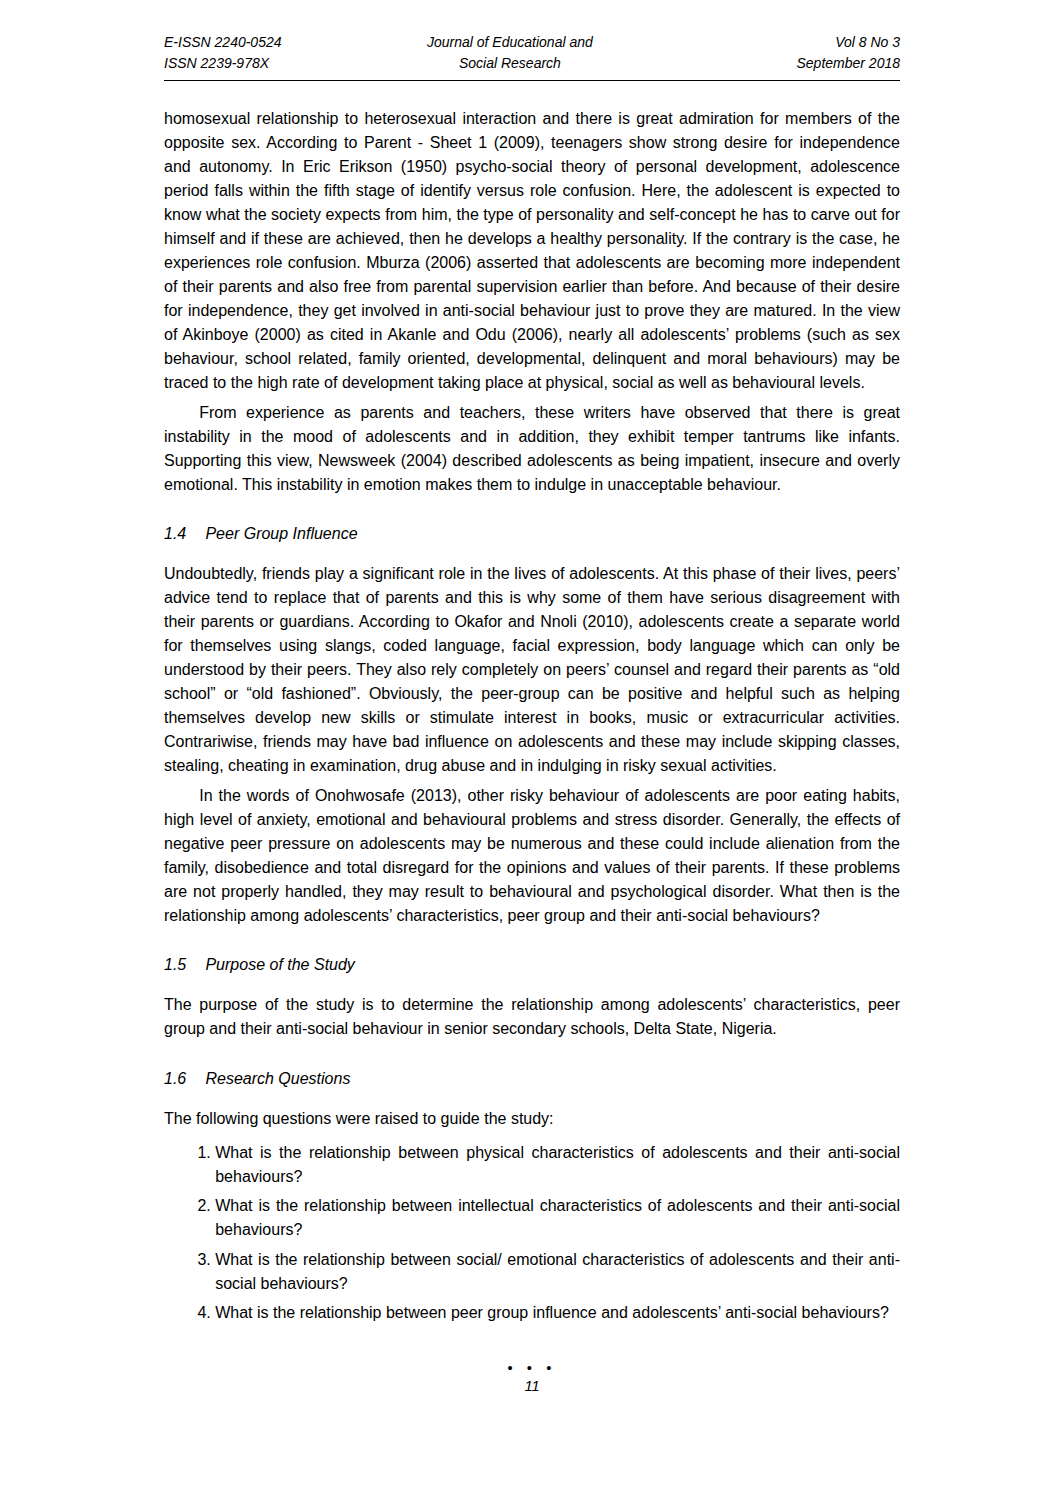| E-ISSN 2240-0524 ISSN 2239-978X | Journal of Educational and Social Research | Vol 8 No 3 September 2018 |
homosexual relationship to heterosexual interaction and there is great admiration for members of the opposite sex. According to Parent - Sheet 1 (2009), teenagers show strong desire for independence and autonomy. In Eric Erikson (1950) psycho-social theory of personal development, adolescence period falls within the fifth stage of identify versus role confusion. Here, the adolescent is expected to know what the society expects from him, the type of personality and self-concept he has to carve out for himself and if these are achieved, then he develops a healthy personality. If the contrary is the case, he experiences role confusion. Mburza (2006) asserted that adolescents are becoming more independent of their parents and also free from parental supervision earlier than before. And because of their desire for independence, they get involved in anti-social behaviour just to prove they are matured. In the view of Akinboye (2000) as cited in Akanle and Odu (2006), nearly all adolescents’ problems (such as sex behaviour, school related, family oriented, developmental, delinquent and moral behaviours) may be traced to the high rate of development taking place at physical, social as well as behavioural levels.
From experience as parents and teachers, these writers have observed that there is great instability in the mood of adolescents and in addition, they exhibit temper tantrums like infants. Supporting this view, Newsweek (2004) described adolescents as being impatient, insecure and overly emotional. This instability in emotion makes them to indulge in unacceptable behaviour.
1.4 Peer Group Influence
Undoubtedly, friends play a significant role in the lives of adolescents. At this phase of their lives, peers’ advice tend to replace that of parents and this is why some of them have serious disagreement with their parents or guardians. According to Okafor and Nnoli (2010), adolescents create a separate world for themselves using slangs, coded language, facial expression, body language which can only be understood by their peers. They also rely completely on peers’ counsel and regard their parents as “old school” or “old fashioned”. Obviously, the peer-group can be positive and helpful such as helping themselves develop new skills or stimulate interest in books, music or extracurricular activities. Contrariwise, friends may have bad influence on adolescents and these may include skipping classes, stealing, cheating in examination, drug abuse and in indulging in risky sexual activities.
In the words of Onohwosafe (2013), other risky behaviour of adolescents are poor eating habits, high level of anxiety, emotional and behavioural problems and stress disorder. Generally, the effects of negative peer pressure on adolescents may be numerous and these could include alienation from the family, disobedience and total disregard for the opinions and values of their parents. If these problems are not properly handled, they may result to behavioural and psychological disorder. What then is the relationship among adolescents’ characteristics, peer group and their anti-social behaviours?
1.5 Purpose of the Study
The purpose of the study is to determine the relationship among adolescents’ characteristics, peer group and their anti-social behaviour in senior secondary schools, Delta State, Nigeria.
1.6 Research Questions
The following questions were raised to guide the study:
What is the relationship between physical characteristics of adolescents and their anti-social behaviours?
What is the relationship between intellectual characteristics of adolescents and their anti-social behaviours?
What is the relationship between social/ emotional characteristics of adolescents and their anti-social behaviours?
What is the relationship between peer group influence and adolescents’ anti-social behaviours?
• • • 11